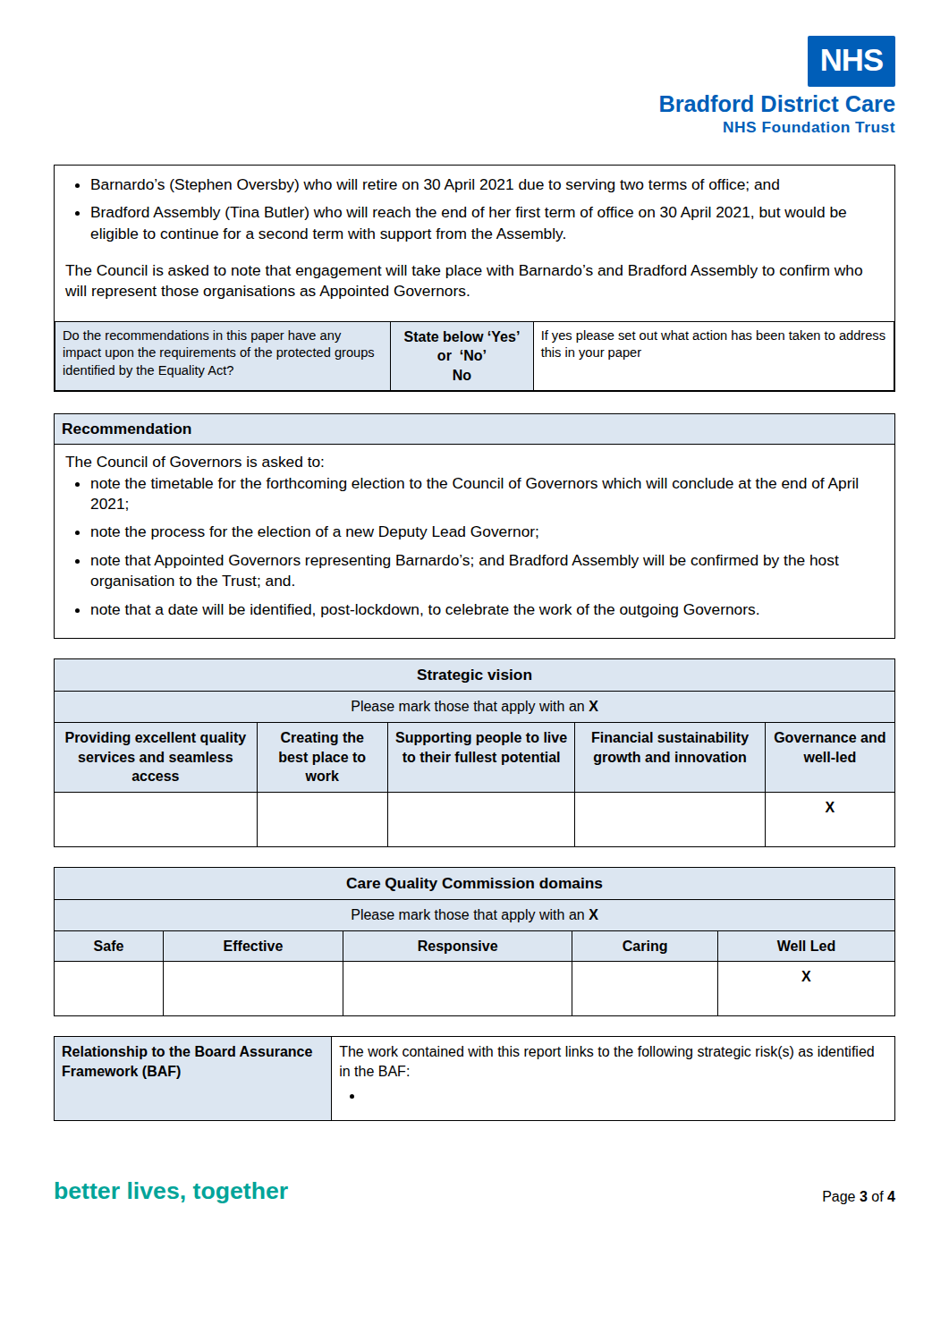NHS
Bradford District Care
NHS Foundation Trust
Barnardo’s (Stephen Oversby) who will retire on 30 April 2021 due to serving two terms of office; and
Bradford Assembly (Tina Butler) who will reach the end of her first term of office on 30 April 2021, but would be eligible to continue for a second term with support from the Assembly.
The Council is asked to note that engagement will take place with Barnardo’s and Bradford Assembly to confirm who will represent those organisations as Appointed Governors.
| Do the recommendations in this paper have any impact upon the requirements of the protected groups identified by the Equality Act? | State below ‘Yes’ or ‘No’ No | If yes please set out what action has been taken to address this in your paper |
Recommendation
The Council of Governors is asked to:
note the timetable for the forthcoming election to the Council of Governors which will conclude at the end of April 2021;
note the process for the election of a new Deputy Lead Governor;
note that Appointed Governors representing Barnardo’s; and Bradford Assembly will be confirmed by the host organisation to the Trust; and.
note that a date will be identified, post-lockdown, to celebrate the work of the outgoing Governors.
| Strategic vision |
| Please mark those that apply with an X |
| Providing excellent quality services and seamless access | Creating the best place to work | Supporting people to live to their fullest potential | Financial sustainability growth and innovation | Governance and well-led |
| | | | | X |
| Care Quality Commission domains |
| Please mark those that apply with an X |
| Safe | Effective | Responsive | Caring | Well Led |
| | | | | X |
| Relationship to the Board Assurance Framework (BAF) | The work contained with this report links to the following strategic risk(s) as identified in the BAF: |
better lives, together
Page 3 of 4